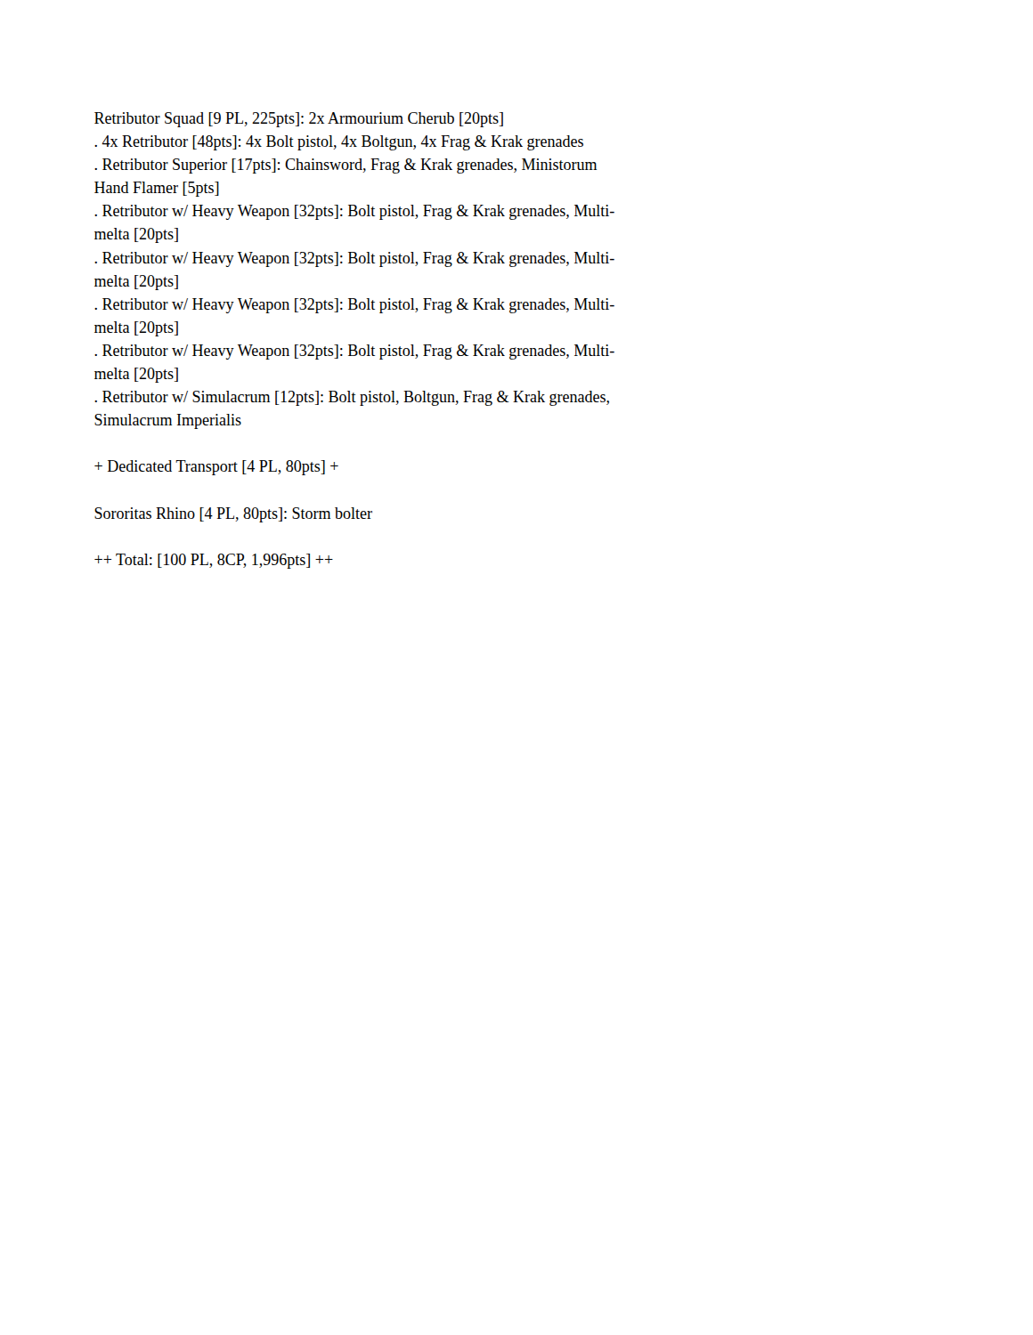Retributor Squad [9 PL, 225pts]: 2x Armourium Cherub [20pts]
. 4x Retributor [48pts]: 4x Bolt pistol, 4x Boltgun, 4x Frag & Krak grenades
. Retributor Superior [17pts]: Chainsword, Frag & Krak grenades, Ministorum Hand Flamer [5pts]
. Retributor w/ Heavy Weapon [32pts]: Bolt pistol, Frag & Krak grenades, Multi-melta [20pts]
. Retributor w/ Heavy Weapon [32pts]: Bolt pistol, Frag & Krak grenades, Multi-melta [20pts]
. Retributor w/ Heavy Weapon [32pts]: Bolt pistol, Frag & Krak grenades, Multi-melta [20pts]
. Retributor w/ Heavy Weapon [32pts]: Bolt pistol, Frag & Krak grenades, Multi-melta [20pts]
. Retributor w/ Simulacrum [12pts]: Bolt pistol, Boltgun, Frag & Krak grenades, Simulacrum Imperialis
+ Dedicated Transport [4 PL, 80pts] +
Sororitas Rhino [4 PL, 80pts]: Storm bolter
++ Total: [100 PL, 8CP, 1,996pts] ++